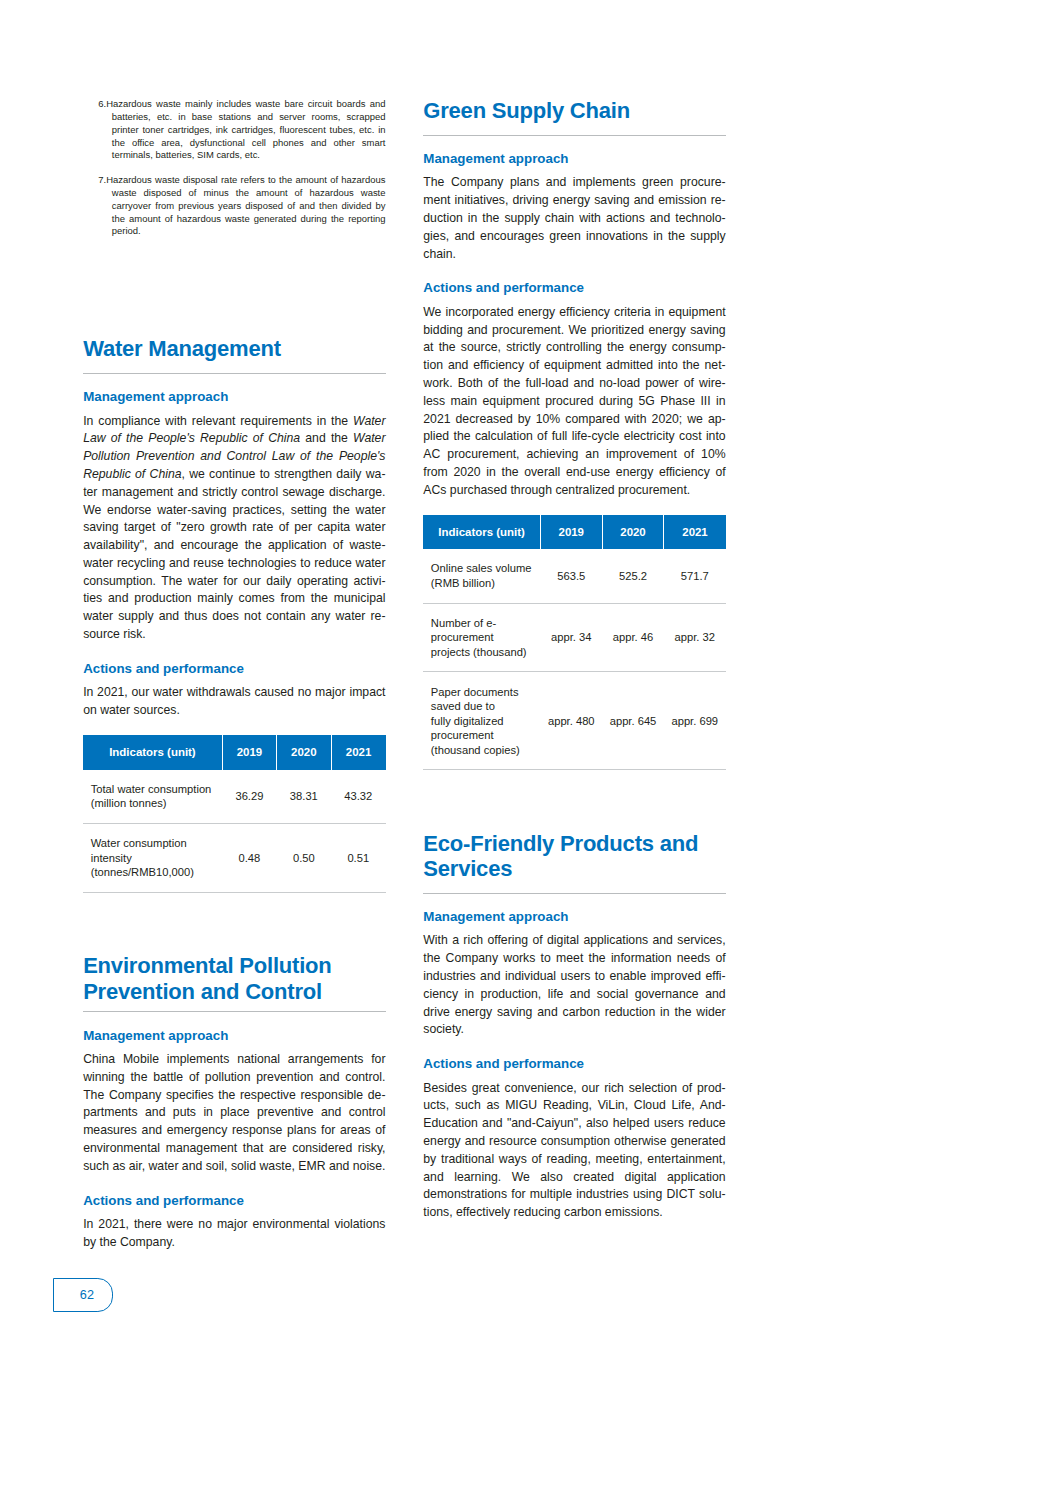6.Hazardous waste mainly includes waste bare circuit boards and batteries, etc. in base stations and server rooms, scrapped printer toner cartridges, ink cartridges, fluorescent tubes, etc. in the office area, dysfunctional cell phones and other smart terminals, batteries, SIM cards, etc.
7.Hazardous waste disposal rate refers to the amount of hazardous waste disposed of minus the amount of hazardous waste carryover from previous years disposed of and then divided by the amount of hazardous waste generated during the reporting period.
Water Management
Management approach
In compliance with relevant requirements in the Water Law of the People's Republic of China and the Water Pollution Prevention and Control Law of the People's Republic of China, we continue to strengthen daily water management and strictly control sewage discharge. We endorse water-saving practices, setting the water saving target of "zero growth rate of per capita water availability", and encourage the application of wastewater recycling and reuse technologies to reduce water consumption. The water for our daily operating activities and production mainly comes from the municipal water supply and thus does not contain any water resource risk.
Actions and performance
In 2021, our water withdrawals caused no major impact on water sources.
| Indicators (unit) | 2019 | 2020 | 2021 |
| --- | --- | --- | --- |
| Total water consumption (million tonnes) | 36.29 | 38.31 | 43.32 |
| Water consumption intensity (tonnes/RMB10,000) | 0.48 | 0.50 | 0.51 |
Environmental Pollution
Prevention and Control
Management approach
China Mobile implements national arrangements for winning the battle of pollution prevention and control. The Company specifies the respective responsible departments and puts in place preventive and control measures and emergency response plans for areas of environmental management that are considered risky, such as air, water and soil, solid waste, EMR and noise.
Actions and performance
In 2021, there were no major environmental violations by the Company.
Green Supply Chain
Management approach
The Company plans and implements green procurement initiatives, driving energy saving and emission reduction in the supply chain with actions and technologies, and encourages green innovations in the supply chain.
Actions and performance
We incorporated energy efficiency criteria in equipment bidding and procurement. We prioritized energy saving at the source, strictly controlling the energy consumption and efficiency of equipment admitted into the network. Both of the full-load and no-load power of wireless main equipment procured during 5G Phase III in 2021 decreased by 10% compared with 2020; we applied the calculation of full life-cycle electricity cost into AC procurement, achieving an improvement of 10% from 2020 in the overall end-use energy efficiency of ACs purchased through centralized procurement.
| Indicators (unit) | 2019 | 2020 | 2021 |
| --- | --- | --- | --- |
| Online sales volume (RMB billion) | 563.5 | 525.2 | 571.7 |
| Number of e-procurement projects (thousand) | appr. 34 | appr. 46 | appr. 32 |
| Paper documents saved due to fully digitalized procurement (thousand copies) | appr. 480 | appr. 645 | appr. 699 |
Eco-Friendly Products and Services
Management approach
With a rich offering of digital applications and services, the Company works to meet the information needs of industries and individual users to enable improved efficiency in production, life and social governance and drive energy saving and carbon reduction in the wider society.
Actions and performance
Besides great convenience, our rich selection of products, such as MIGU Reading, ViLin, Cloud Life, And-Education and "and-Caiyun", also helped users reduce energy and resource consumption otherwise generated by traditional ways of reading, meeting, entertainment, and learning. We also created digital application demonstrations for multiple industries using DICT solutions, effectively reducing carbon emissions.
62